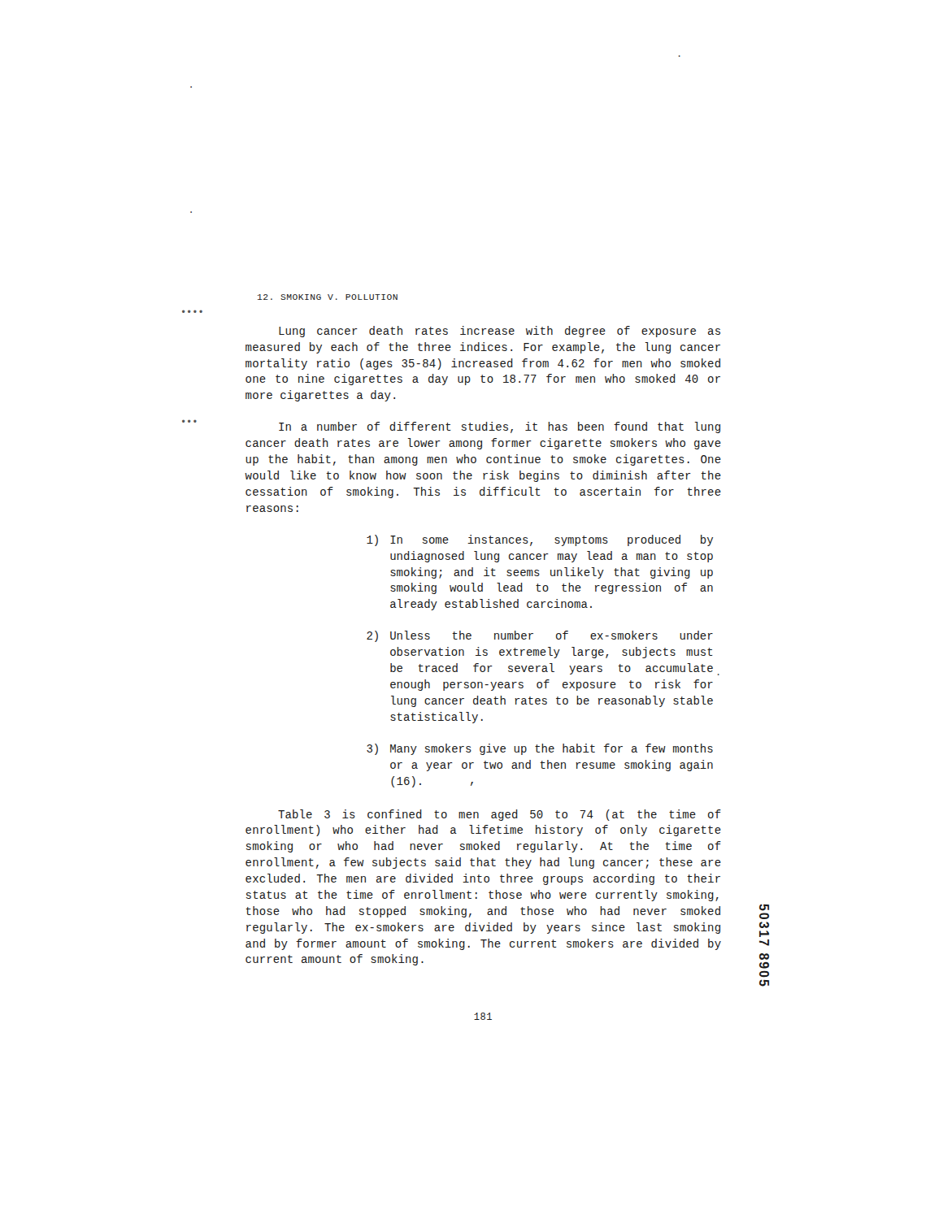. . . . •••• •••
12. SMOKING V. POLLUTION
Lung cancer death rates increase with degree of exposure as measured by each of the three indices. For example, the lung cancer mortality ratio (ages 35-84) increased from 4.62 for men who smoked one to nine cigarettes a day up to 18.77 for men who smoked 40 or more cigarettes a day.
In a number of different studies, it has been found that lung cancer death rates are lower among former cigarette smokers who gave up the habit, than among men who continue to smoke cigarettes. One would like to know how soon the risk begins to diminish after the cessation of smoking. This is difficult to ascertain for three reasons:
1) In some instances, symptoms produced by undiagnosed lung cancer may lead a man to stop smoking; and it seems unlikely that giving up smoking would lead to the regression of an already established carcinoma.
2) Unless the number of ex-smokers under observation is extremely large, subjects must be traced for several years to accumulate enough person-years of exposure to risk for lung cancer death rates to be reasonably stable statistically.
3) Many smokers give up the habit for a few months or a year or two and then resume smoking again (16). ,
Table 3 is confined to men aged 50 to 74 (at the time of enrollment) who either had a lifetime history of only cigarette smoking or who had never smoked regularly. At the time of enrollment, a few subjects said that they had lung cancer; these are excluded. The men are divided into three groups according to their status at the time of enrollment: those who were currently smoking, those who had stopped smoking, and those who had never smoked regularly. The ex-smokers are divided by years since last smoking and by former amount of smoking. The current smokers are divided by current amount of smoking.
50317 8905
181